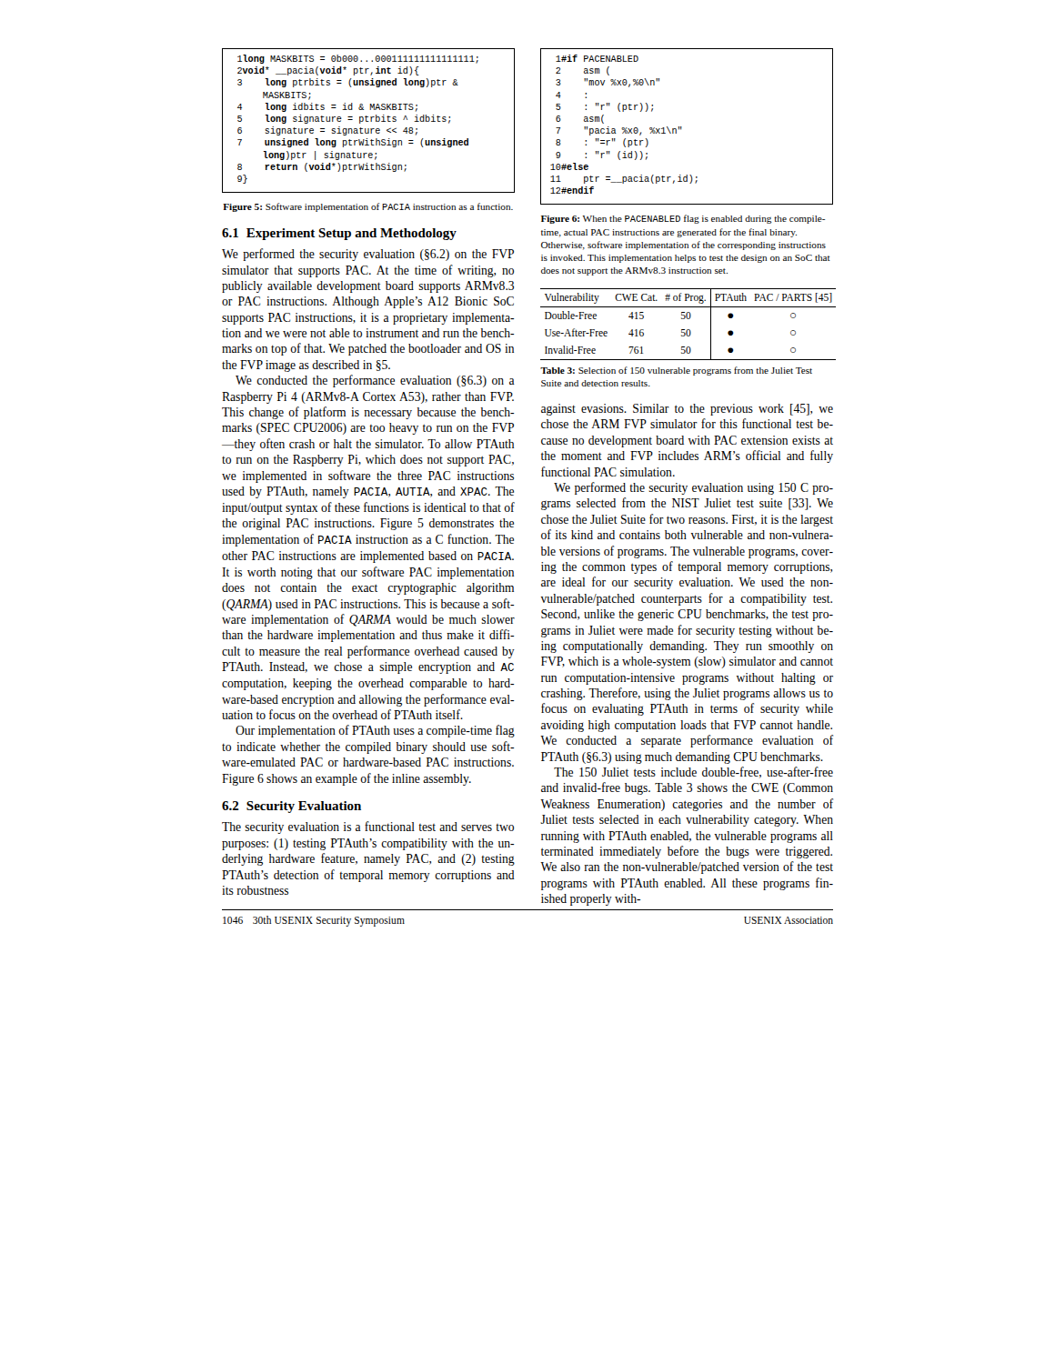| 1 | long MASKBITS = 0b000...000111111111111111; |
| 2 | void * __pacia( void * ptr, int id){ |
| 3 | long ptrbits = ( unsigned long )ptr & MASKBITS; |
| 4 | long idbits = id & MASKBITS; |
| 5 | long signature = ptrbits ^ idbits; |
| 6 | signature = signature << 48; |
| 7 | unsigned long ptrWithSign = ( unsigned long )ptr / signature; |
| 8 | return ( void *)ptrWithSign; |
| 9 | } |
Figure 5: Software implementation of PACIA instruction as a function.
6.1 Experiment Setup and Methodology
We performed the security evaluation (§6.2) on the FVP simulator that supports PAC. At the time of writing, no publicly available development board supports ARMv8.3 or PAC instructions. Although Apple’s A12 Bionic SoC supports PAC instructions, it is a proprietary implementation and we were not able to instrument and run the benchmarks on top of that. We patched the bootloader and OS in the FVP image as described in §5.
We conducted the performance evaluation (§6.3) on a Raspberry Pi 4 (ARMv8-A Cortex A53), rather than FVP. This change of platform is necessary because the benchmarks (SPEC CPU2006) are too heavy to run on the FVP—they often crash or halt the simulator. To allow PTAuth to run on the Raspberry Pi, which does not support PAC, we implemented in software the three PAC instructions used by PTAuth, namely PACIA, AUTIA, and XPAC. The input/output syntax of these functions is identical to that of the original PAC instructions. Figure 5 demonstrates the implementation of PACIA instruction as a C function. The other PAC instructions are implemented based on PACIA. It is worth noting that our software PAC implementation does not contain the exact cryptographic algorithm (QARMA) used in PAC instructions. This is because a software implementation of QARMA would be much slower than the hardware implementation and thus make it difficult to measure the real performance overhead caused by PTAuth. Instead, we chose a simple encryption and AC computation, keeping the overhead comparable to hardware-based encryption and allowing the performance evaluation to focus on the overhead of PTAuth itself.
Our implementation of PTAuth uses a compile-time flag to indicate whether the compiled binary should use software-emulated PAC or hardware-based PAC instructions. Figure 6 shows an example of the inline assembly.
6.2 Security Evaluation
The security evaluation is a functional test and serves two purposes: (1) testing PTAuth’s compatibility with the underlying hardware feature, namely PAC, and (2) testing PTAuth’s detection of temporal memory corruptions and its robustness
| 1 | #if PACENABLED |
| 2 | asm ( |
| 3 | "mov %x0,%0\n" |
| 4 | : |
| 5 | : "r" (ptr)); |
| 6 | asm( |
| 7 | "pacia %x0, %x1\n" |
| 8 | : "=r" (ptr) |
| 9 | : "r" (id)); |
| 10 | #else |
| 11 | ptr =__pacia(ptr,id); |
| 12 | #endif |
Figure 6: When the PACENABLED flag is enabled during the compile-time, actual PAC instructions are generated for the final binary. Otherwise, software implementation of the corresponding instructions is invoked. This implementation helps to test the design on an SoC that does not support the ARMv8.3 instruction set.
| Vulnerability | CWE Cat. | # of Prog. | PTAuth | PAC / PARTS [45] |
| --- | --- | --- | --- | --- |
| Double-Free | 415 | 50 | ● | ○ |
| Use-After-Free | 416 | 50 | ● | ○ |
| Invalid-Free | 761 | 50 | ● | ○ |
Table 3: Selection of 150 vulnerable programs from the Juliet Test Suite and detection results.
against evasions. Similar to the previous work [45], we chose the ARM FVP simulator for this functional test because no development board with PAC extension exists at the moment and FVP includes ARM’s official and fully functional PAC simulation.
We performed the security evaluation using 150 C programs selected from the NIST Juliet test suite [33]. We chose the Juliet Suite for two reasons. First, it is the largest of its kind and contains both vulnerable and non-vulnerable versions of programs. The vulnerable programs, covering the common types of temporal memory corruptions, are ideal for our security evaluation. We used the non-vulnerable/patched counterparts for a compatibility test. Second, unlike the generic CPU benchmarks, the test programs in Juliet were made for security testing without being computationally demanding. They run smoothly on FVP, which is a whole-system (slow) simulator and cannot run computation-intensive programs without halting or crashing. Therefore, using the Juliet programs allows us to focus on evaluating PTAuth in terms of security while avoiding high computation loads that FVP cannot handle. We conducted a separate performance evaluation of PTAuth (§6.3) using much demanding CPU benchmarks.
The 150 Juliet tests include double-free, use-after-free and invalid-free bugs. Table 3 shows the CWE (Common Weakness Enumeration) categories and the number of Juliet tests selected in each vulnerability category. When running with PTAuth enabled, the vulnerable programs all terminated immediately before the bugs were triggered. We also ran the non-vulnerable/patched version of the test programs with PTAuth enabled. All these programs finished properly with-
104630th USENIX Security Symposium
USENIX Association